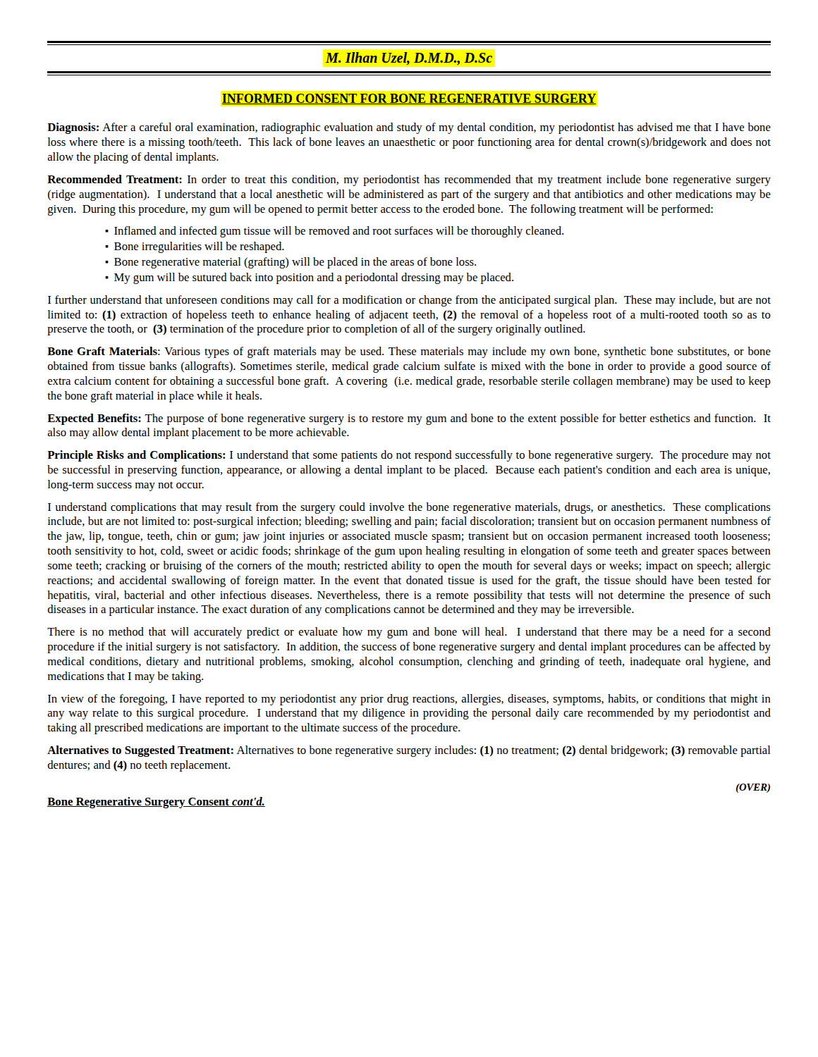M. Ilhan Uzel, D.M.D., D.Sc
INFORMED CONSENT FOR BONE REGENERATIVE SURGERY
Diagnosis: After a careful oral examination, radiographic evaluation and study of my dental condition, my periodontist has advised me that I have bone loss where there is a missing tooth/teeth. This lack of bone leaves an unaesthetic or poor functioning area for dental crown(s)/bridgework and does not allow the placing of dental implants.
Recommended Treatment: In order to treat this condition, my periodontist has recommended that my treatment include bone regenerative surgery (ridge augmentation). I understand that a local anesthetic will be administered as part of the surgery and that antibiotics and other medications may be given. During this procedure, my gum will be opened to permit better access to the eroded bone. The following treatment will be performed:
Inflamed and infected gum tissue will be removed and root surfaces will be thoroughly cleaned.
Bone irregularities will be reshaped.
Bone regenerative material (grafting) will be placed in the areas of bone loss.
My gum will be sutured back into position and a periodontal dressing may be placed.
I further understand that unforeseen conditions may call for a modification or change from the anticipated surgical plan. These may include, but are not limited to: (1) extraction of hopeless teeth to enhance healing of adjacent teeth, (2) the removal of a hopeless root of a multi-rooted tooth so as to preserve the tooth, or (3) termination of the procedure prior to completion of all of the surgery originally outlined.
Bone Graft Materials: Various types of graft materials may be used. These materials may include my own bone, synthetic bone substitutes, or bone obtained from tissue banks (allografts). Sometimes sterile, medical grade calcium sulfate is mixed with the bone in order to provide a good source of extra calcium content for obtaining a successful bone graft. A covering (i.e. medical grade, resorbable sterile collagen membrane) may be used to keep the bone graft material in place while it heals.
Expected Benefits: The purpose of bone regenerative surgery is to restore my gum and bone to the extent possible for better esthetics and function. It also may allow dental implant placement to be more achievable.
Principle Risks and Complications: I understand that some patients do not respond successfully to bone regenerative surgery. The procedure may not be successful in preserving function, appearance, or allowing a dental implant to be placed. Because each patient's condition and each area is unique, long-term success may not occur.
I understand complications that may result from the surgery could involve the bone regenerative materials, drugs, or anesthetics. These complications include, but are not limited to: post-surgical infection; bleeding; swelling and pain; facial discoloration; transient but on occasion permanent numbness of the jaw, lip, tongue, teeth, chin or gum; jaw joint injuries or associated muscle spasm; transient but on occasion permanent increased tooth looseness; tooth sensitivity to hot, cold, sweet or acidic foods; shrinkage of the gum upon healing resulting in elongation of some teeth and greater spaces between some teeth; cracking or bruising of the corners of the mouth; restricted ability to open the mouth for several days or weeks; impact on speech; allergic reactions; and accidental swallowing of foreign matter. In the event that donated tissue is used for the graft, the tissue should have been tested for hepatitis, viral, bacterial and other infectious diseases. Nevertheless, there is a remote possibility that tests will not determine the presence of such diseases in a particular instance. The exact duration of any complications cannot be determined and they may be irreversible.
There is no method that will accurately predict or evaluate how my gum and bone will heal. I understand that there may be a need for a second procedure if the initial surgery is not satisfactory. In addition, the success of bone regenerative surgery and dental implant procedures can be affected by medical conditions, dietary and nutritional problems, smoking, alcohol consumption, clenching and grinding of teeth, inadequate oral hygiene, and medications that I may be taking.
In view of the foregoing, I have reported to my periodontist any prior drug reactions, allergies, diseases, symptoms, habits, or conditions that might in any way relate to this surgical procedure. I understand that my diligence in providing the personal daily care recommended by my periodontist and taking all prescribed medications are important to the ultimate success of the procedure.
Alternatives to Suggested Treatment: Alternatives to bone regenerative surgery includes: (1) no treatment; (2) dental bridgework; (3) removable partial dentures; and (4) no teeth replacement.
(OVER)
Bone Regenerative Surgery Consent cont'd.